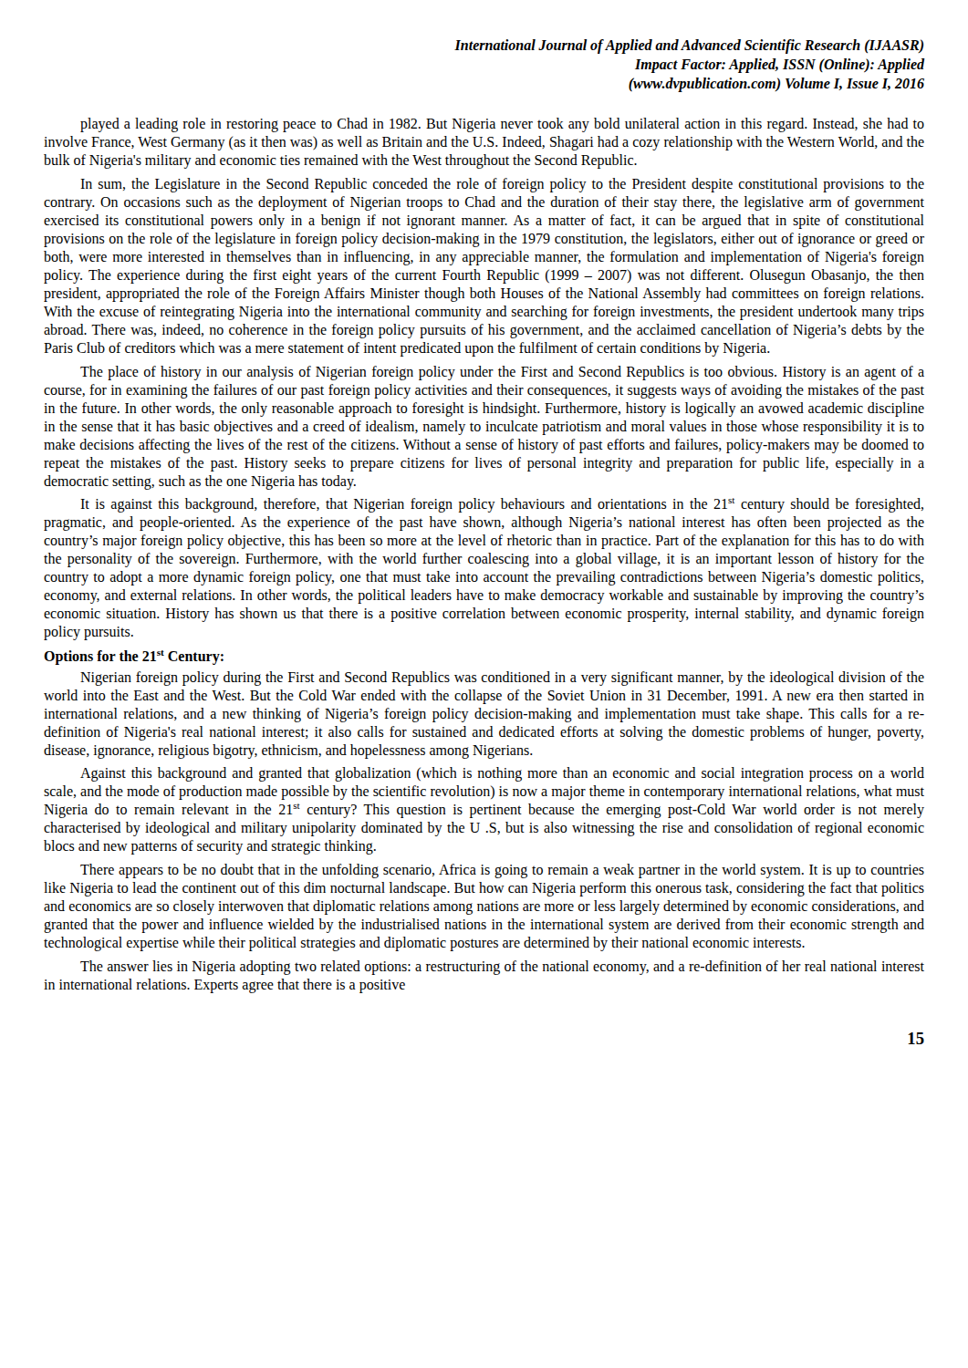International Journal of Applied and Advanced Scientific Research (IJAASR) Impact Factor: Applied, ISSN (Online): Applied (www.dvpublication.com) Volume I, Issue I, 2016
played a leading role in restoring peace to Chad in 1982. But Nigeria never took any bold unilateral action in this regard. Instead, she had to involve France, West Germany (as it then was) as well as Britain and the U.S. Indeed, Shagari had a cozy relationship with the Western World, and the bulk of Nigeria's military and economic ties remained with the West throughout the Second Republic.
In sum, the Legislature in the Second Republic conceded the role of foreign policy to the President despite constitutional provisions to the contrary. On occasions such as the deployment of Nigerian troops to Chad and the duration of their stay there, the legislative arm of government exercised its constitutional powers only in a benign if not ignorant manner. As a matter of fact, it can be argued that in spite of constitutional provisions on the role of the legislature in foreign policy decision-making in the 1979 constitution, the legislators, either out of ignorance or greed or both, were more interested in themselves than in influencing, in any appreciable manner, the formulation and implementation of Nigeria's foreign policy. The experience during the first eight years of the current Fourth Republic (1999 – 2007) was not different. Olusegun Obasanjo, the then president, appropriated the role of the Foreign Affairs Minister though both Houses of the National Assembly had committees on foreign relations. With the excuse of reintegrating Nigeria into the international community and searching for foreign investments, the president undertook many trips abroad. There was, indeed, no coherence in the foreign policy pursuits of his government, and the acclaimed cancellation of Nigeria’s debts by the Paris Club of creditors which was a mere statement of intent predicated upon the fulfilment of certain conditions by Nigeria.
The place of history in our analysis of Nigerian foreign policy under the First and Second Republics is too obvious. History is an agent of a course, for in examining the failures of our past foreign policy activities and their consequences, it suggests ways of avoiding the mistakes of the past in the future. In other words, the only reasonable approach to foresight is hindsight. Furthermore, history is logically an avowed academic discipline in the sense that it has basic objectives and a creed of idealism, namely to inculcate patriotism and moral values in those whose responsibility it is to make decisions affecting the lives of the rest of the citizens. Without a sense of history of past efforts and failures, policy-makers may be doomed to repeat the mistakes of the past. History seeks to prepare citizens for lives of personal integrity and preparation for public life, especially in a democratic setting, such as the one Nigeria has today.
It is against this background, therefore, that Nigerian foreign policy behaviours and orientations in the 21st century should be foresighted, pragmatic, and people-oriented. As the experience of the past have shown, although Nigeria’s national interest has often been projected as the country’s major foreign policy objective, this has been so more at the level of rhetoric than in practice. Part of the explanation for this has to do with the personality of the sovereign. Furthermore, with the world further coalescing into a global village, it is an important lesson of history for the country to adopt a more dynamic foreign policy, one that must take into account the prevailing contradictions between Nigeria’s domestic politics, economy, and external relations. In other words, the political leaders have to make democracy workable and sustainable by improving the country’s economic situation. History has shown us that there is a positive correlation between economic prosperity, internal stability, and dynamic foreign policy pursuits.
Options for the 21st Century:
Nigerian foreign policy during the First and Second Republics was conditioned in a very significant manner, by the ideological division of the world into the East and the West. But the Cold War ended with the collapse of the Soviet Union in 31 December, 1991. A new era then started in international relations, and a new thinking of Nigeria’s foreign policy decision-making and implementation must take shape. This calls for a re-definition of Nigeria's real national interest; it also calls for sustained and dedicated efforts at solving the domestic problems of hunger, poverty, disease, ignorance, religious bigotry, ethnicism, and hopelessness among Nigerians.
Against this background and granted that globalization (which is nothing more than an economic and social integration process on a world scale, and the mode of production made possible by the scientific revolution) is now a major theme in contemporary international relations, what must Nigeria do to remain relevant in the 21st century? This question is pertinent because the emerging post-Cold War world order is not merely characterised by ideological and military unipolarity dominated by the U .S, but is also witnessing the rise and consolidation of regional economic blocs and new patterns of security and strategic thinking.
There appears to be no doubt that in the unfolding scenario, Africa is going to remain a weak partner in the world system. It is up to countries like Nigeria to lead the continent out of this dim nocturnal landscape. But how can Nigeria perform this onerous task, considering the fact that politics and economics are so closely interwoven that diplomatic relations among nations are more or less largely determined by economic considerations, and granted that the power and influence wielded by the industrialised nations in the international system are derived from their economic strength and technological expertise while their political strategies and diplomatic postures are determined by their national economic interests.
The answer lies in Nigeria adopting two related options: a restructuring of the national economy, and a re-definition of her real national interest in international relations. Experts agree that there is a positive
15